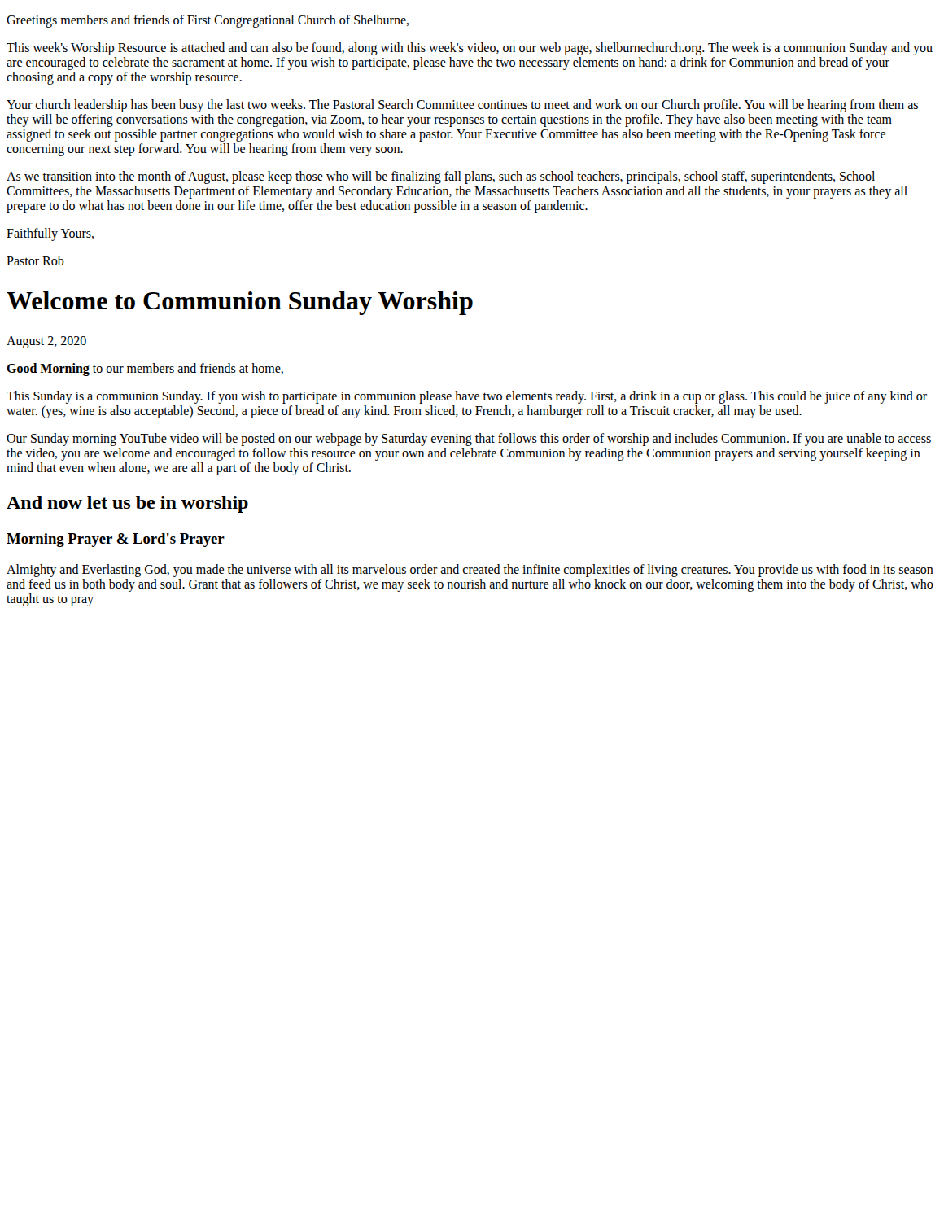Greetings members and friends of First Congregational Church of Shelburne,
This week's Worship Resource is attached and can also be found, along with this week's video, on our web page, shelburnechurch.org. The week is a communion Sunday and you are encouraged to celebrate the sacrament at home. If you wish to participate, please have the two necessary elements on hand: a drink for Communion and bread of your choosing and a copy of the worship resource.
Your church leadership has been busy the last two weeks. The Pastoral Search Committee continues to meet and work on our Church profile. You will be hearing from them as they will be offering conversations with the congregation, via Zoom, to hear your responses to certain questions in the profile. They have also been meeting with the team assigned to seek out possible partner congregations who would wish to share a pastor. Your Executive Committee has also been meeting with the Re-Opening Task force concerning our next step forward. You will be hearing from them very soon.
As we transition into the month of August, please keep those who will be finalizing fall plans, such as school teachers, principals, school staff, superintendents, School Committees, the Massachusetts Department of Elementary and Secondary Education, the Massachusetts Teachers Association and all the students, in your prayers as they all prepare to do what has not been done in our life time, offer the best education possible in a season of pandemic.
Faithfully Yours,
Pastor Rob
Welcome to Communion Sunday Worship
August 2, 2020
Good Morning to our members and friends at home,
This Sunday is a communion Sunday. If you wish to participate in communion please have two elements ready. First, a drink in a cup or glass. This could be juice of any kind or water. (yes, wine is also acceptable) Second, a piece of bread of any kind. From sliced, to French, a hamburger roll to a Triscuit cracker, all may be used.
Our Sunday morning YouTube video will be posted on our webpage by Saturday evening that follows this order of worship and includes Communion. If you are unable to access the video, you are welcome and encouraged to follow this resource on your own and celebrate Communion by reading the Communion prayers and serving yourself keeping in mind that even when alone, we are all a part of the body of Christ.
And now let us be in worship
Morning Prayer & Lord's Prayer
Almighty and Everlasting God, you made the universe with all its marvelous order and created the infinite complexities of living creatures. You provide us with food in its season and feed us in both body and soul. Grant that as followers of Christ, we may seek to nourish and nurture all who knock on our door, welcoming them into the body of Christ, who taught us to pray